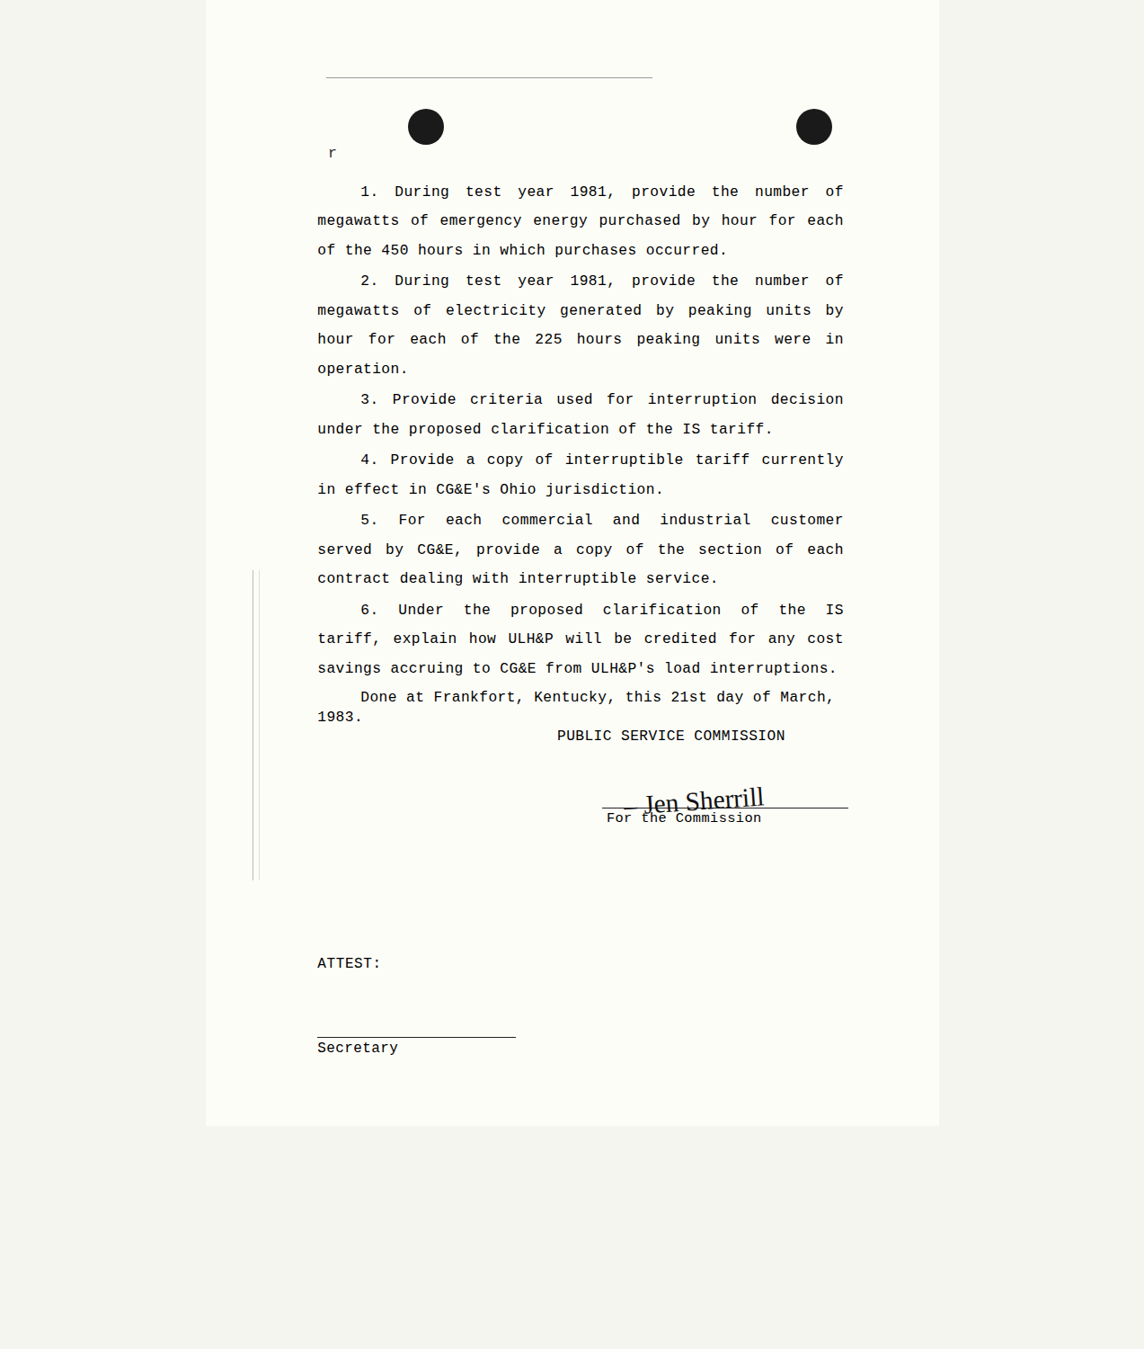r
1. During test year 1981, provide the number of megawatts of emergency energy purchased by hour for each of the 450 hours in which purchases occurred.
2. During test year 1981, provide the number of megawatts of electricity generated by peaking units by hour for each of the 225 hours peaking units were in operation.
3. Provide criteria used for interruption decision under the proposed clarification of the IS tariff.
4. Provide a copy of interruptible tariff currently in effect in CG&E's Ohio jurisdiction.
5. For each commercial and industrial customer served by CG&E, provide a copy of the section of each contract dealing with interruptible service.
6. Under the proposed clarification of the IS tariff, explain how ULH&P will be credited for any cost savings accruing to CG&E from ULH&P's load interruptions.
Done at Frankfort, Kentucky, this 21st day of March, 1983.
PUBLIC SERVICE COMMISSION
– Jen Sherrill
For the Commission
ATTEST:
Secretary